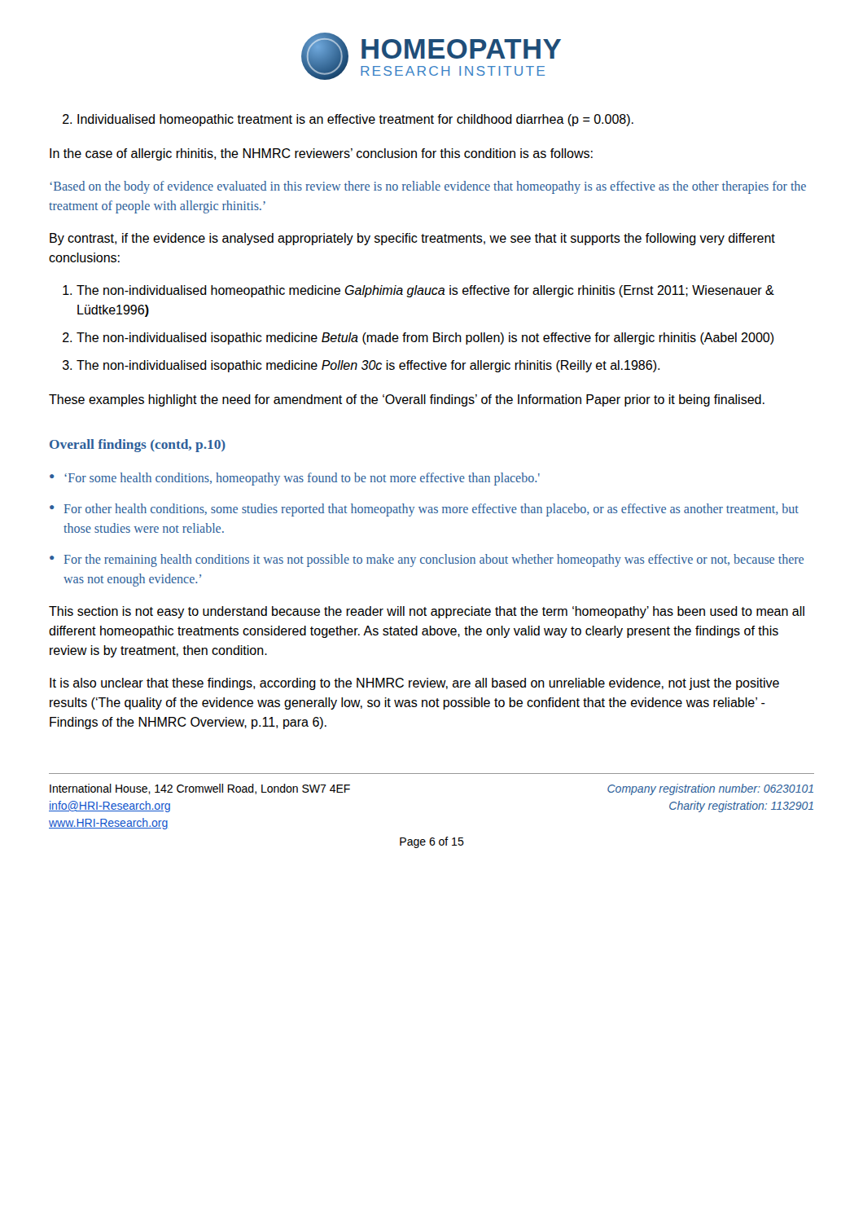HOMEOPATHY
RESEARCH INSTITUTE
Individualised homeopathic treatment is an effective treatment for childhood diarrhea (p = 0.008).
In the case of allergic rhinitis, the NHMRC reviewers’ conclusion for this condition is as follows:
‘Based on the body of evidence evaluated in this review there is no reliable evidence that homeopathy is as effective as the other therapies for the treatment of people with allergic rhinitis.’
By contrast, if the evidence is analysed appropriately by specific treatments, we see that it supports the following very different conclusions:
The non-individualised homeopathic medicine Galphimia glauca is effective for allergic rhinitis (Ernst 2011; Wiesenauer & Lüdtke1996)
The non-individualised isopathic medicine Betula (made from Birch pollen) is not effective for allergic rhinitis (Aabel 2000)
The non-individualised isopathic medicine Pollen 30c is effective for allergic rhinitis (Reilly et al.1986).
These examples highlight the need for amendment of the ‘Overall findings’ of the Information Paper prior to it being finalised.
Overall findings (contd, p.10)
‘For some health conditions, homeopathy was found to be not more effective than placebo.'
For other health conditions, some studies reported that homeopathy was more effective than placebo, or as effective as another treatment, but those studies were not reliable.
For the remaining health conditions it was not possible to make any conclusion about whether homeopathy was effective or not, because there was not enough evidence.’
This section is not easy to understand because the reader will not appreciate that the term ‘homeopathy’ has been used to mean all different homeopathic treatments considered together. As stated above, the only valid way to clearly present the findings of this review is by treatment, then condition.
It is also unclear that these findings, according to the NHMRC review, are all based on unreliable evidence, not just the positive results (‘The quality of the evidence was generally low, so it was not possible to be confident that the evidence was reliable’ - Findings of the NHMRC Overview, p.11, para 6).
International House, 142 Cromwell Road, London SW7 4EF
info@HRI-Research.org
www.HRI-Research.org
Company registration number: 06230101
Charity registration: 1132901
Page 6 of 15